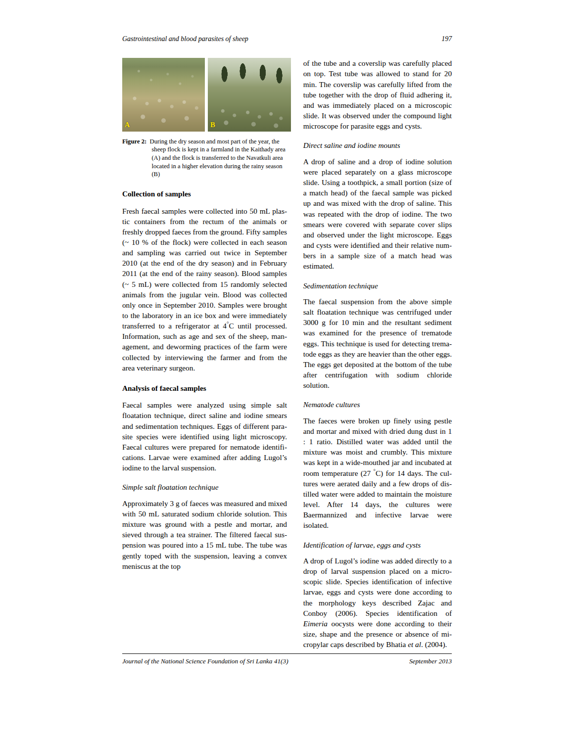Gastrointestinal and blood parasites of sheep 197
A
B
Figure 2: During the dry season and most part of the year, the sheep flock is kept in a farmland in the Kaithady area (A) and the flock is transferred to the Navatkuli area located in a higher elevation during the rainy season (B)
Collection of samples
Fresh faecal samples were collected into 50 mL plastic containers from the rectum of the animals or freshly dropped faeces from the ground. Fifty samples (~ 10 % of the flock) were collected in each season and sampling was carried out twice in September 2010 (at the end of the dry season) and in February 2011 (at the end of the rainy season). Blood samples (~ 5 mL) were collected from 15 randomly selected animals from the jugular vein. Blood was collected only once in September 2010. Samples were brought to the laboratory in an ice box and were immediately transferred to a refrigerator at 4°C until processed. Information, such as age and sex of the sheep, management, and deworming practices of the farm were collected by interviewing the farmer and from the area veterinary surgeon.
Analysis of faecal samples
Faecal samples were analyzed using simple salt floatation technique, direct saline and iodine smears and sedimentation techniques. Eggs of different parasite species were identified using light microscopy. Faecal cultures were prepared for nematode identifications. Larvae were examined after adding Lugol’s iodine to the larval suspension.
Simple salt floatation technique
Approximately 3 g of faeces was measured and mixed with 50 mL saturated sodium chloride solution. This mixture was ground with a pestle and mortar, and sieved through a tea strainer. The filtered faecal suspension was poured into a 15 mL tube. The tube was gently toped with the suspension, leaving a convex meniscus at the top
of the tube and a coverslip was carefully placed on top. Test tube was allowed to stand for 20 min. The coverslip was carefully lifted from the tube together with the drop of fluid adhering it, and was immediately placed on a microscopic slide. It was observed under the compound light microscope for parasite eggs and cysts.
Direct saline and iodine mounts
A drop of saline and a drop of iodine solution were placed separately on a glass microscope slide. Using a toothpick, a small portion (size of a match head) of the faecal sample was picked up and was mixed with the drop of saline. This was repeated with the drop of iodine. The two smears were covered with separate cover slips and observed under the light microscope. Eggs and cysts were identified and their relative numbers in a sample size of a match head was estimated.
Sedimentation technique
The faecal suspension from the above simple salt floatation technique was centrifuged under 3000 g for 10 min and the resultant sediment was examined for the presence of trematode eggs. This technique is used for detecting trematode eggs as they are heavier than the other eggs. The eggs get deposited at the bottom of the tube after centrifugation with sodium chloride solution.
Nematode cultures
The faeces were broken up finely using pestle and mortar and mixed with dried dung dust in 1 : 1 ratio. Distilled water was added until the mixture was moist and crumbly. This mixture was kept in a wide-mouthed jar and incubated at room temperature (27 °C) for 14 days. The cultures were aerated daily and a few drops of distilled water were added to maintain the moisture level. After 14 days, the cultures were Baermannized and infective larvae were isolated.
Identification of larvae, eggs and cysts
A drop of Lugol’s iodine was added directly to a drop of larval suspension placed on a microscopic slide. Species identification of infective larvae, eggs and cysts were done according to the morphology keys described Zajac and Conboy (2006). Species identification of Eimeria oocysts were done according to their size, shape and the presence or absence of micropylar caps described by Bhatia et al. (2004).
Journal of the National Science Foundation of Sri Lanka 41(3) September 2013